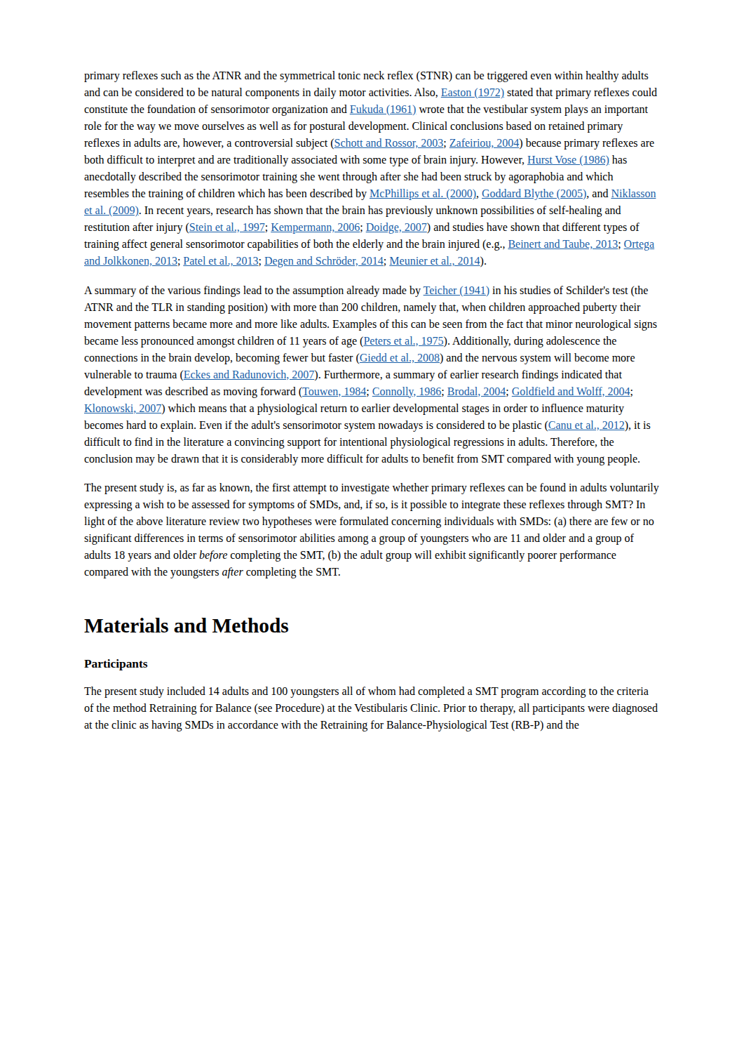primary reflexes such as the ATNR and the symmetrical tonic neck reflex (STNR) can be triggered even within healthy adults and can be considered to be natural components in daily motor activities. Also, Easton (1972) stated that primary reflexes could constitute the foundation of sensorimotor organization and Fukuda (1961) wrote that the vestibular system plays an important role for the way we move ourselves as well as for postural development. Clinical conclusions based on retained primary reflexes in adults are, however, a controversial subject (Schott and Rossor, 2003; Zafeiriou, 2004) because primary reflexes are both difficult to interpret and are traditionally associated with some type of brain injury. However, Hurst Vose (1986) has anecdotally described the sensorimotor training she went through after she had been struck by agoraphobia and which resembles the training of children which has been described by McPhillips et al. (2000), Goddard Blythe (2005), and Niklasson et al. (2009). In recent years, research has shown that the brain has previously unknown possibilities of self-healing and restitution after injury (Stein et al., 1997; Kempermann, 2006; Doidge, 2007) and studies have shown that different types of training affect general sensorimotor capabilities of both the elderly and the brain injured (e.g., Beinert and Taube, 2013; Ortega and Jolkkonen, 2013; Patel et al., 2013; Degen and Schröder, 2014; Meunier et al., 2014).
A summary of the various findings lead to the assumption already made by Teicher (1941) in his studies of Schilder's test (the ATNR and the TLR in standing position) with more than 200 children, namely that, when children approached puberty their movement patterns became more and more like adults. Examples of this can be seen from the fact that minor neurological signs became less pronounced amongst children of 11 years of age (Peters et al., 1975). Additionally, during adolescence the connections in the brain develop, becoming fewer but faster (Giedd et al., 2008) and the nervous system will become more vulnerable to trauma (Eckes and Radunovich, 2007). Furthermore, a summary of earlier research findings indicated that development was described as moving forward (Touwen, 1984; Connolly, 1986; Brodal, 2004; Goldfield and Wolff, 2004; Klonowski, 2007) which means that a physiological return to earlier developmental stages in order to influence maturity becomes hard to explain. Even if the adult's sensorimotor system nowadays is considered to be plastic (Canu et al., 2012), it is difficult to find in the literature a convincing support for intentional physiological regressions in adults. Therefore, the conclusion may be drawn that it is considerably more difficult for adults to benefit from SMT compared with young people.
The present study is, as far as known, the first attempt to investigate whether primary reflexes can be found in adults voluntarily expressing a wish to be assessed for symptoms of SMDs, and, if so, is it possible to integrate these reflexes through SMT? In light of the above literature review two hypotheses were formulated concerning individuals with SMDs: (a) there are few or no significant differences in terms of sensorimotor abilities among a group of youngsters who are 11 and older and a group of adults 18 years and older before completing the SMT, (b) the adult group will exhibit significantly poorer performance compared with the youngsters after completing the SMT.
Materials and Methods
Participants
The present study included 14 adults and 100 youngsters all of whom had completed a SMT program according to the criteria of the method Retraining for Balance (see Procedure) at the Vestibularis Clinic. Prior to therapy, all participants were diagnosed at the clinic as having SMDs in accordance with the Retraining for Balance-Physiological Test (RB-P) and the